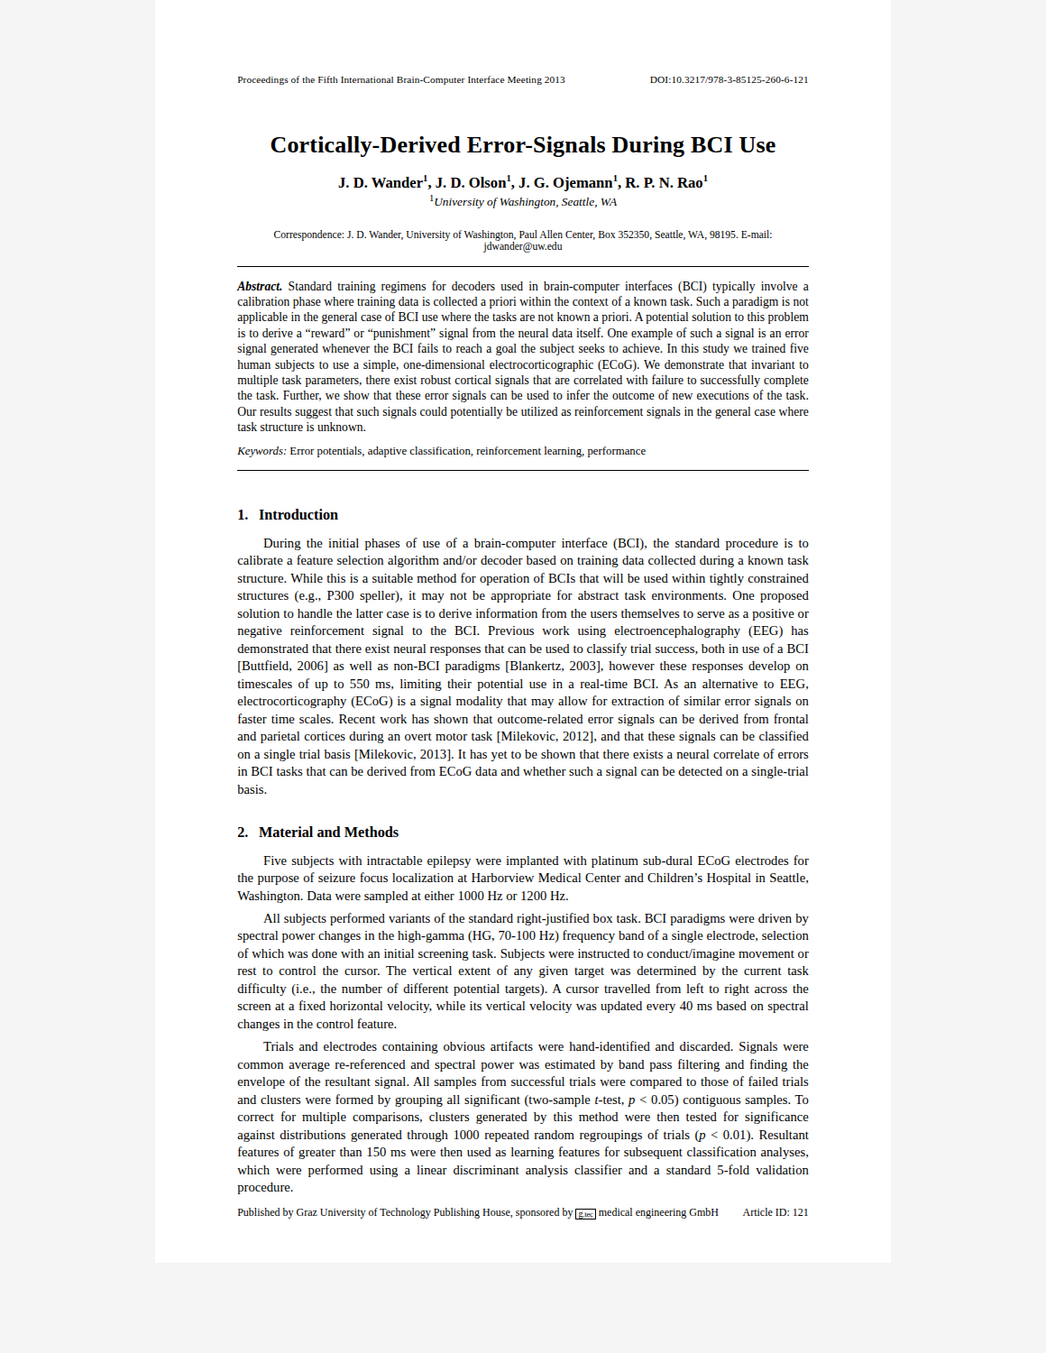Proceedings of the Fifth International Brain-Computer Interface Meeting 2013 DOI:10.3217/978-3-85125-260-6-121
Cortically-Derived Error-Signals During BCI Use
J. D. Wander1, J. D. Olson1, J. G. Ojemann1, R. P. N. Rao1
1University of Washington, Seattle, WA
Correspondence: J. D. Wander, University of Washington, Paul Allen Center, Box 352350, Seattle, WA, 98195. E-mail: jdwander@uw.edu
Abstract. Standard training regimens for decoders used in brain-computer interfaces (BCI) typically involve a calibration phase where training data is collected a priori within the context of a known task. Such a paradigm is not applicable in the general case of BCI use where the tasks are not known a priori. A potential solution to this problem is to derive a “reward” or “punishment” signal from the neural data itself. One example of such a signal is an error signal generated whenever the BCI fails to reach a goal the subject seeks to achieve. In this study we trained five human subjects to use a simple, one-dimensional electrocorticographic (ECoG). We demonstrate that invariant to multiple task parameters, there exist robust cortical signals that are correlated with failure to successfully complete the task. Further, we show that these error signals can be used to infer the outcome of new executions of the task. Our results suggest that such signals could potentially be utilized as reinforcement signals in the general case where task structure is unknown.
Keywords: Error potentials, adaptive classification, reinforcement learning, performance
1. Introduction
During the initial phases of use of a brain-computer interface (BCI), the standard procedure is to calibrate a feature selection algorithm and/or decoder based on training data collected during a known task structure. While this is a suitable method for operation of BCIs that will be used within tightly constrained structures (e.g., P300 speller), it may not be appropriate for abstract task environments. One proposed solution to handle the latter case is to derive information from the users themselves to serve as a positive or negative reinforcement signal to the BCI. Previous work using electroencephalography (EEG) has demonstrated that there exist neural responses that can be used to classify trial success, both in use of a BCI [Buttfield, 2006] as well as non-BCI paradigms [Blankertz, 2003], however these responses develop on timescales of up to 550 ms, limiting their potential use in a real-time BCI. As an alternative to EEG, electrocorticography (ECoG) is a signal modality that may allow for extraction of similar error signals on faster time scales. Recent work has shown that outcome-related error signals can be derived from frontal and parietal cortices during an overt motor task [Milekovic, 2012], and that these signals can be classified on a single trial basis [Milekovic, 2013]. It has yet to be shown that there exists a neural correlate of errors in BCI tasks that can be derived from ECoG data and whether such a signal can be detected on a single-trial basis.
2. Material and Methods
Five subjects with intractable epilepsy were implanted with platinum sub-dural ECoG electrodes for the purpose of seizure focus localization at Harborview Medical Center and Children’s Hospital in Seattle, Washington. Data were sampled at either 1000 Hz or 1200 Hz.
All subjects performed variants of the standard right-justified box task. BCI paradigms were driven by spectral power changes in the high-gamma (HG, 70-100 Hz) frequency band of a single electrode, selection of which was done with an initial screening task. Subjects were instructed to conduct/imagine movement or rest to control the cursor. The vertical extent of any given target was determined by the current task difficulty (i.e., the number of different potential targets). A cursor travelled from left to right across the screen at a fixed horizontal velocity, while its vertical velocity was updated every 40 ms based on spectral changes in the control feature.
Trials and electrodes containing obvious artifacts were hand-identified and discarded. Signals were common average re-referenced and spectral power was estimated by band pass filtering and finding the envelope of the resultant signal. All samples from successful trials were compared to those of failed trials and clusters were formed by grouping all significant (two-sample t-test, p < 0.05) contiguous samples. To correct for multiple comparisons, clusters generated by this method were then tested for significance against distributions generated through 1000 repeated random regroupings of trials (p < 0.01). Resultant features of greater than 150 ms were then used as learning features for subsequent classification analyses, which were performed using a linear discriminant analysis classifier and a standard 5-fold validation procedure.
Published by Graz University of Technology Publishing House, sponsored by g.tec medical engineering GmbH
Article ID: 121